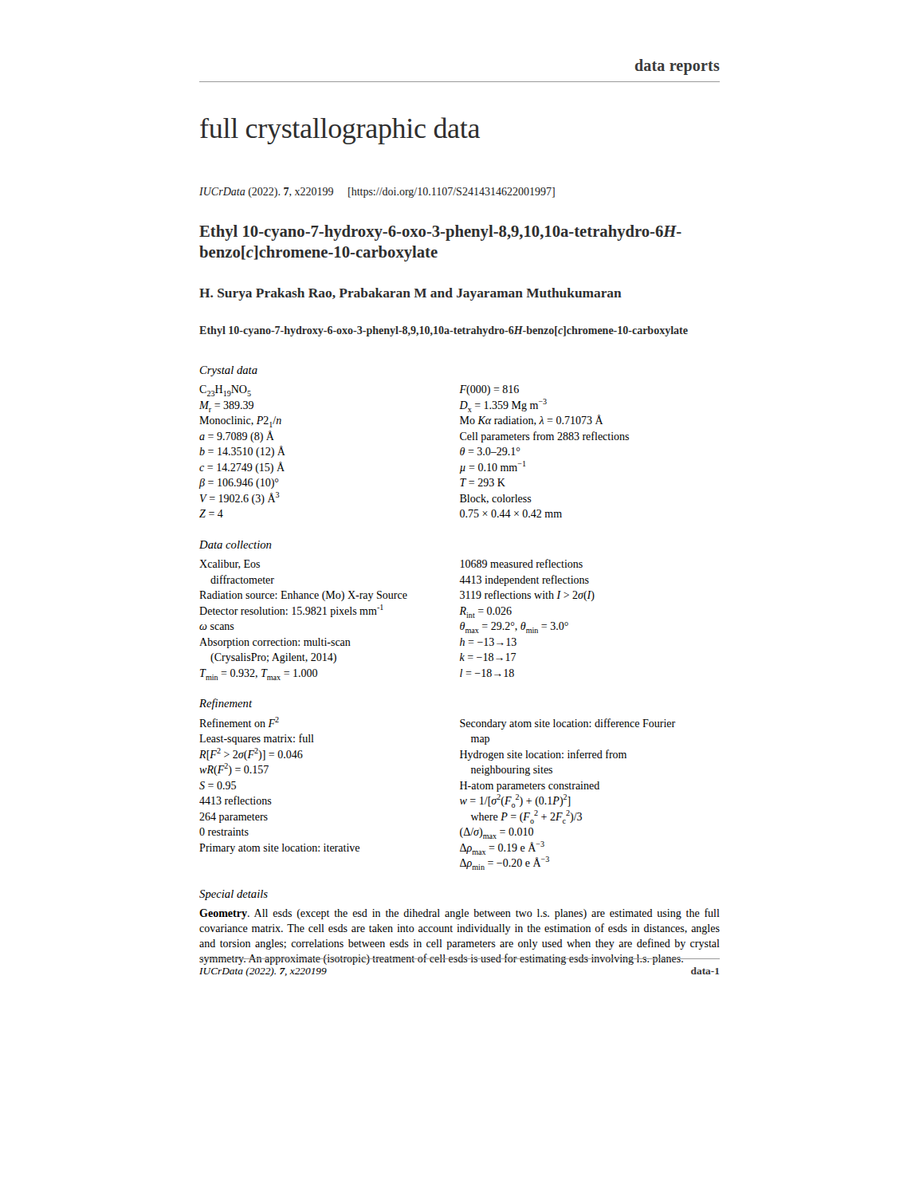data reports
full crystallographic data
IUCrData (2022). 7, x220199 [https://doi.org/10.1107/S2414314622001997]
Ethyl 10-cyano-7-hydroxy-6-oxo-3-phenyl-8,9,10,10a-tetrahydro-6H-benzo[c]chromene-10-carboxylate
H. Surya Prakash Rao, Prabakaran M and Jayaraman Muthukumaran
Ethyl 10-cyano-7-hydroxy-6-oxo-3-phenyl-8,9,10,10a-tetrahydro-6H-benzo[c]chromene-10-carboxylate
Crystal data
C23H19NO5
Mr = 389.39
Monoclinic, P21/n
a = 9.7089 (8) Å
b = 14.3510 (12) Å
c = 14.2749 (15) Å
β = 106.946 (10)°
V = 1902.6 (3) Å3
Z = 4
F(000) = 816
Dx = 1.359 Mg m−3
Mo Kα radiation, λ = 0.71073 Å
Cell parameters from 2883 reflections
θ = 3.0–29.1°
µ = 0.10 mm−1
T = 293 K
Block, colorless
0.75 × 0.44 × 0.42 mm
Data collection
Xcalibur, Eos
diffractometer
Radiation source: Enhance (Mo) X-ray Source
Detector resolution: 15.9821 pixels mm-1
ω scans
Absorption correction: multi-scan
(CrysalisPro; Agilent, 2014)
Tmin = 0.932, Tmax = 1.000
10689 measured reflections
4413 independent reflections
3119 reflections with I > 2σ(I)
Rint = 0.026
θmax = 29.2°, θmin = 3.0°
h = −13→13
k = −18→17
l = −18→18
Refinement
Refinement on F2
Least-squares matrix: full
R[F2 > 2σ(F2)] = 0.046
wR(F2) = 0.157
S = 0.95
4413 reflections
264 parameters
0 restraints
Primary atom site location: iterative
Secondary atom site location: difference Fourier
map
Hydrogen site location: inferred from
neighbouring sites
H-atom parameters constrained
w = 1/[σ2(Fo2) + (0.1P)2]
where P = (Fo2 + 2Fc2)/3
(Δ/σ)max = 0.010
Δρmax = 0.19 e Å−3
Δρmin = −0.20 e Å−3
Special details
Geometry. All esds (except the esd in the dihedral angle between two l.s. planes) are estimated using the full covariance matrix. The cell esds are taken into account individually in the estimation of esds in distances, angles and torsion angles; correlations between esds in cell parameters are only used when they are defined by crystal symmetry. An approximate (isotropic) treatment of cell esds is used for estimating esds involving l.s. planes.
IUCrData (2022). 7, x220199
data-1